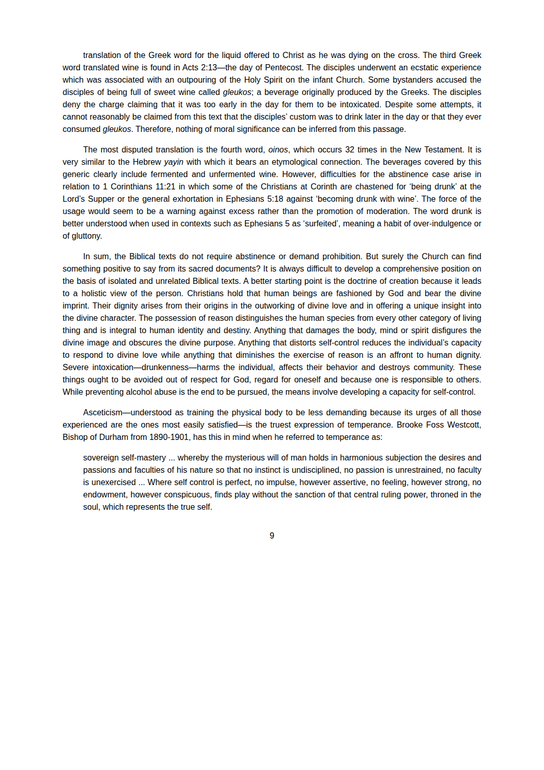translation of the Greek word for the liquid offered to Christ as he was dying on the cross. The third Greek word translated wine is found in Acts 2:13—the day of Pentecost. The disciples underwent an ecstatic experience which was associated with an outpouring of the Holy Spirit on the infant Church. Some bystanders accused the disciples of being full of sweet wine called gleukos; a beverage originally produced by the Greeks. The disciples deny the charge claiming that it was too early in the day for them to be intoxicated. Despite some attempts, it cannot reasonably be claimed from this text that the disciples’ custom was to drink later in the day or that they ever consumed gleukos. Therefore, nothing of moral significance can be inferred from this passage.
The most disputed translation is the fourth word, oinos, which occurs 32 times in the New Testament. It is very similar to the Hebrew yayin with which it bears an etymological connection. The beverages covered by this generic clearly include fermented and unfermented wine. However, difficulties for the abstinence case arise in relation to 1 Corinthians 11:21 in which some of the Christians at Corinth are chastened for ‘being drunk’ at the Lord’s Supper or the general exhortation in Ephesians 5:18 against ‘becoming drunk with wine’. The force of the usage would seem to be a warning against excess rather than the promotion of moderation. The word drunk is better understood when used in contexts such as Ephesians 5 as ‘surfeited’, meaning a habit of over-indulgence or of gluttony.
In sum, the Biblical texts do not require abstinence or demand prohibition. But surely the Church can find something positive to say from its sacred documents? It is always difficult to develop a comprehensive position on the basis of isolated and unrelated Biblical texts. A better starting point is the doctrine of creation because it leads to a holistic view of the person. Christians hold that human beings are fashioned by God and bear the divine imprint. Their dignity arises from their origins in the outworking of divine love and in offering a unique insight into the divine character. The possession of reason distinguishes the human species from every other category of living thing and is integral to human identity and destiny. Anything that damages the body, mind or spirit disfigures the divine image and obscures the divine purpose. Anything that distorts self-control reduces the individual’s capacity to respond to divine love while anything that diminishes the exercise of reason is an affront to human dignity. Severe intoxication—drunkenness—harms the individual, affects their behavior and destroys community. These things ought to be avoided out of respect for God, regard for oneself and because one is responsible to others. While preventing alcohol abuse is the end to be pursued, the means involve developing a capacity for self-control.
Asceticism—understood as training the physical body to be less demanding because its urges of all those experienced are the ones most easily satisfied—is the truest expression of temperance. Brooke Foss Westcott, Bishop of Durham from 1890-1901, has this in mind when he referred to temperance as:
sovereign self-mastery ... whereby the mysterious will of man holds in harmonious subjection the desires and passions and faculties of his nature so that no instinct is undisciplined, no passion is unrestrained, no faculty is unexercised ... Where self control is perfect, no impulse, however assertive, no feeling, however strong, no endowment, however conspicuous, finds play without the sanction of that central ruling power, throned in the soul, which represents the true self.
9